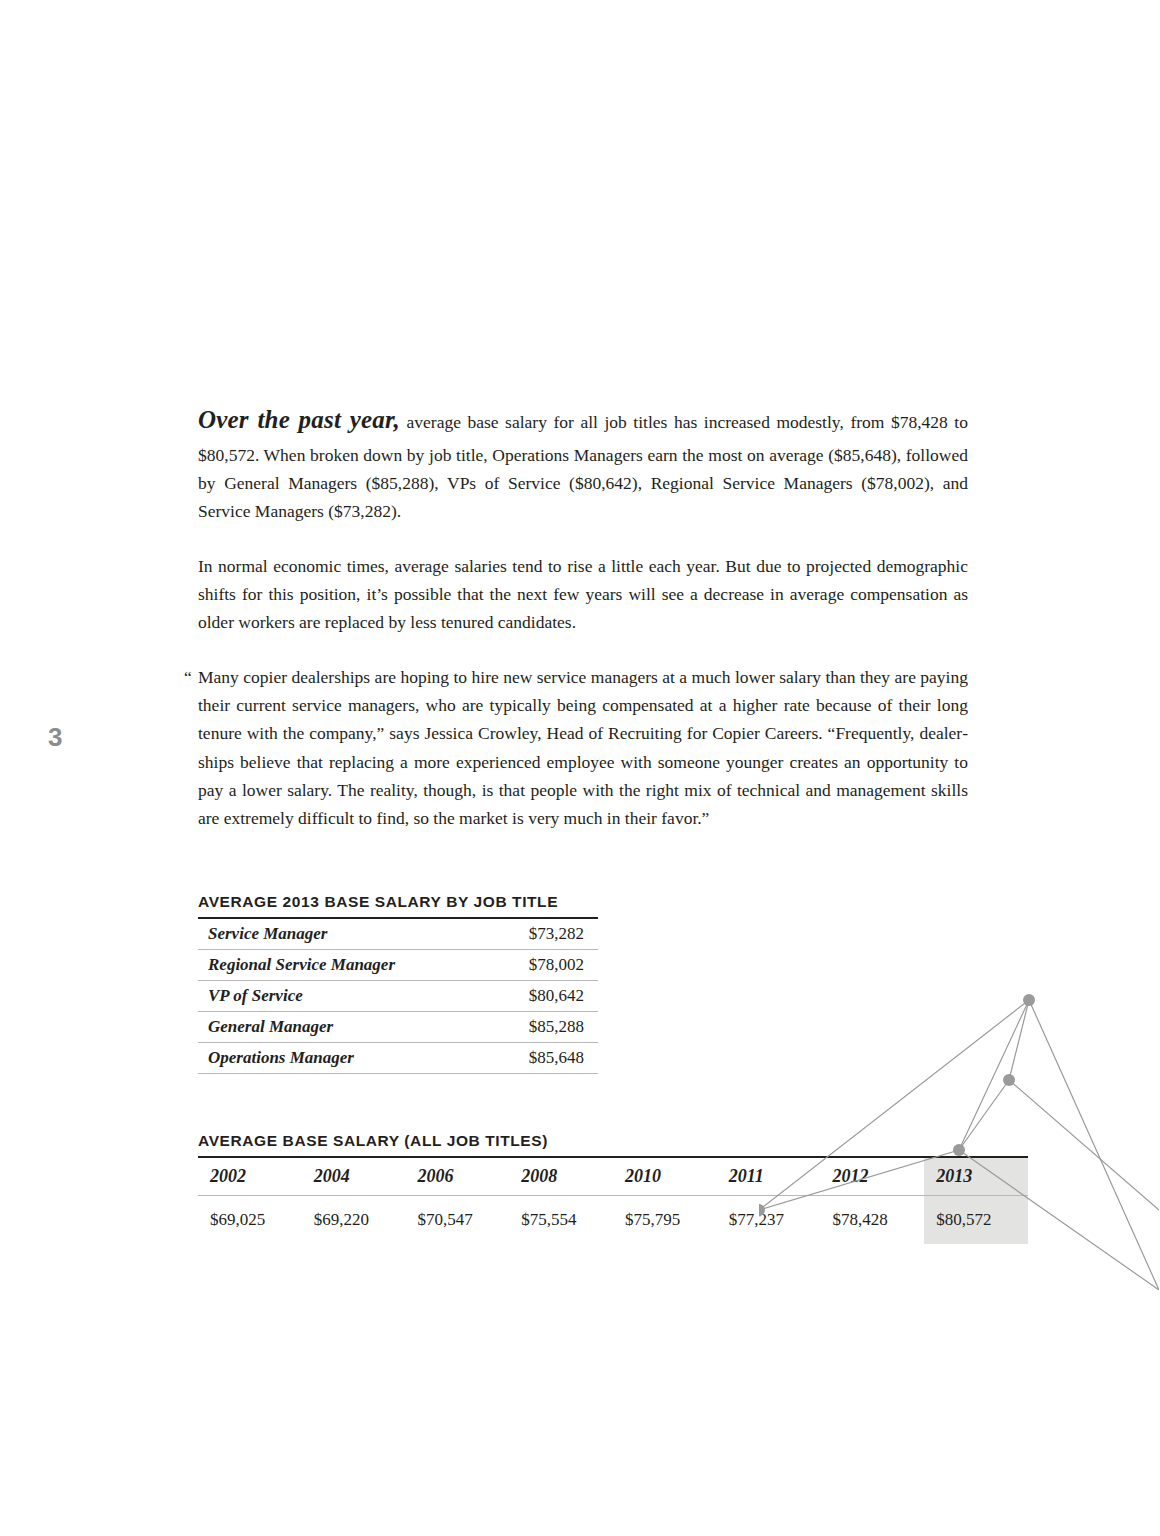3
Over the past year, average base salary for all job titles has increased modestly, from $78,428 to $80,572. When broken down by job title, Operations Managers earn the most on average ($85,648), followed by General Managers ($85,288), VPs of Service ($80,642), Regional Service Managers ($78,002), and Service Managers ($73,282).
In normal economic times, average salaries tend to rise a little each year. But due to projected demographic shifts for this position, it’s possible that the next few years will see a decrease in average compensation as older workers are replaced by less tenured candidates.
“Many copier dealerships are hoping to hire new service managers at a much lower salary than they are paying their current service managers, who are typically being compensated at a higher rate because of their long tenure with the company,” says Jessica Crowley, Head of Recruiting for Copier Careers. “Frequently, dealerships believe that replacing a more experienced employee with someone younger creates an opportunity to pay a lower salary. The reality, though, is that people with the right mix of technical and management skills are extremely difficult to find, so the market is very much in their favor.”
AVERAGE 2013 BASE SALARY BY JOB TITLE
| Service Manager | $73,282 |
| Regional Service Manager | $78,002 |
| VP of Service | $80,642 |
| General Manager | $85,288 |
| Operations Manager | $85,648 |
AVERAGE BASE SALARY (ALL JOB TITLES)
| 2002 | 2004 | 2006 | 2008 | 2010 | 2011 | 2012 | 2013 |
| --- | --- | --- | --- | --- | --- | --- | --- |
| $69,025 | $69,220 | $70,547 | $75,554 | $75,795 | $77,237 | $78,428 | $80,572 |